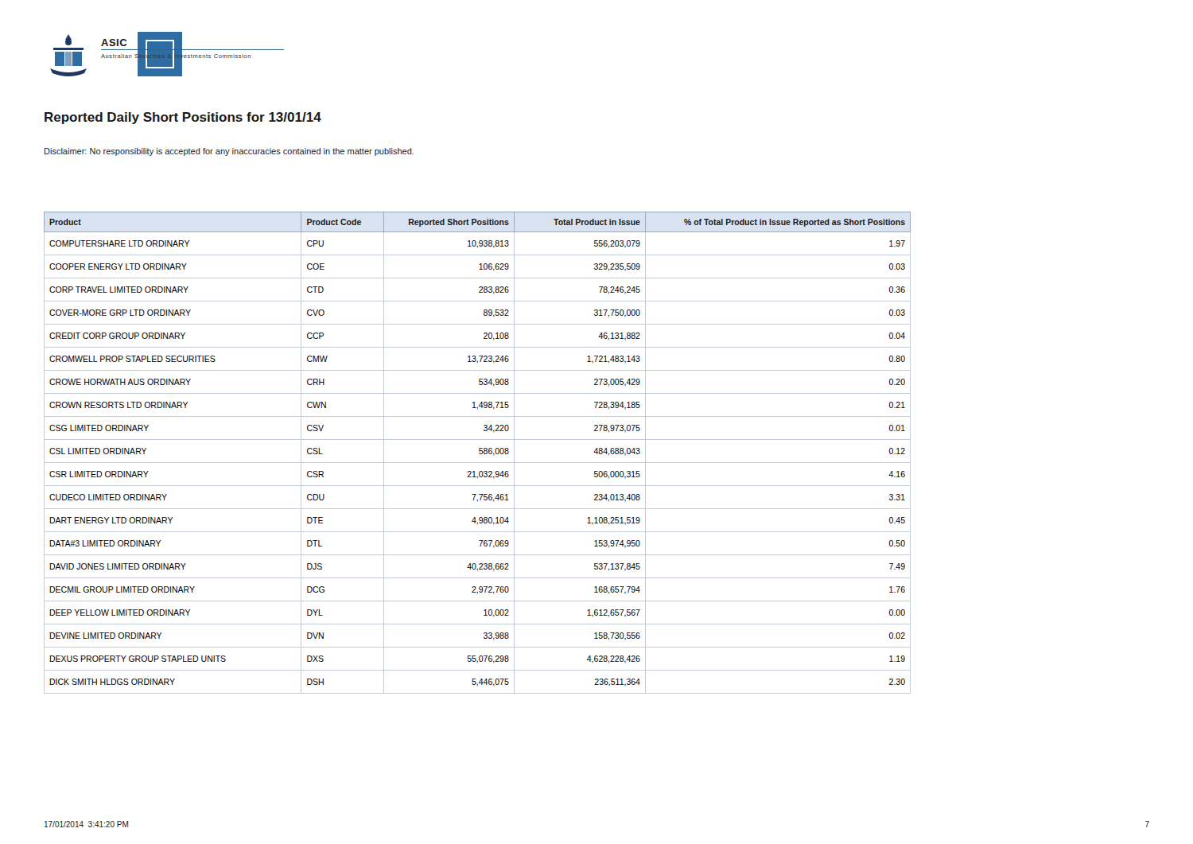ASIC
Australian Securities & Investments Commission
Reported Daily Short Positions for 13/01/14
Disclaimer: No responsibility is accepted for any inaccuracies contained in the matter published.
| Product | Product Code | Reported Short Positions | Total Product in Issue | % of Total Product in Issue Reported as Short Positions |
| --- | --- | --- | --- | --- |
| COMPUTERSHARE LTD ORDINARY | CPU | 10,938,813 | 556,203,079 | 1.97 |
| COOPER ENERGY LTD ORDINARY | COE | 106,629 | 329,235,509 | 0.03 |
| CORP TRAVEL LIMITED ORDINARY | CTD | 283,826 | 78,246,245 | 0.36 |
| COVER-MORE GRP LTD ORDINARY | CVO | 89,532 | 317,750,000 | 0.03 |
| CREDIT CORP GROUP ORDINARY | CCP | 20,108 | 46,131,882 | 0.04 |
| CROMWELL PROP STAPLED SECURITIES | CMW | 13,723,246 | 1,721,483,143 | 0.80 |
| CROWE HORWATH AUS ORDINARY | CRH | 534,908 | 273,005,429 | 0.20 |
| CROWN RESORTS LTD ORDINARY | CWN | 1,498,715 | 728,394,185 | 0.21 |
| CSG LIMITED ORDINARY | CSV | 34,220 | 278,973,075 | 0.01 |
| CSL LIMITED ORDINARY | CSL | 586,008 | 484,688,043 | 0.12 |
| CSR LIMITED ORDINARY | CSR | 21,032,946 | 506,000,315 | 4.16 |
| CUDECO LIMITED ORDINARY | CDU | 7,756,461 | 234,013,408 | 3.31 |
| DART ENERGY LTD ORDINARY | DTE | 4,980,104 | 1,108,251,519 | 0.45 |
| DATA#3 LIMITED ORDINARY | DTL | 767,069 | 153,974,950 | 0.50 |
| DAVID JONES LIMITED ORDINARY | DJS | 40,238,662 | 537,137,845 | 7.49 |
| DECMIL GROUP LIMITED ORDINARY | DCG | 2,972,760 | 168,657,794 | 1.76 |
| DEEP YELLOW LIMITED ORDINARY | DYL | 10,002 | 1,612,657,567 | 0.00 |
| DEVINE LIMITED ORDINARY | DVN | 33,988 | 158,730,556 | 0.02 |
| DEXUS PROPERTY GROUP STAPLED UNITS | DXS | 55,076,298 | 4,628,228,426 | 1.19 |
| DICK SMITH HLDGS ORDINARY | DSH | 5,446,075 | 236,511,364 | 2.30 |
17/01/2014 3:41:20 PM
7